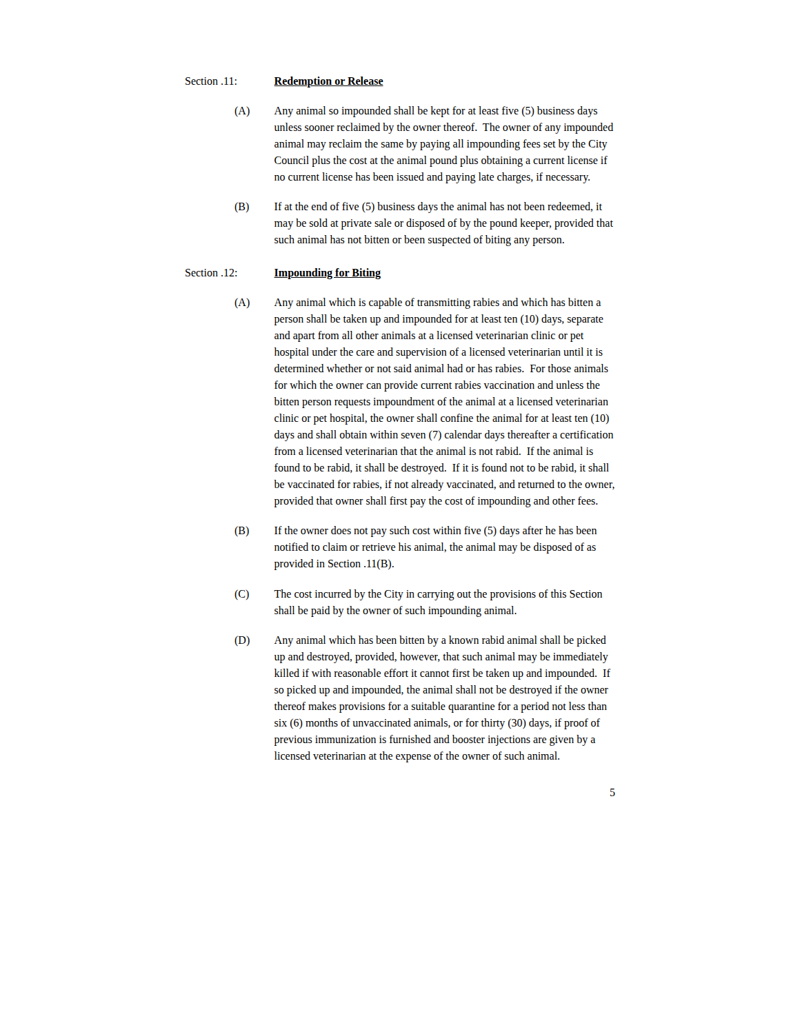Section .11: Redemption or Release
(A) Any animal so impounded shall be kept for at least five (5) business days unless sooner reclaimed by the owner thereof. The owner of any impounded animal may reclaim the same by paying all impounding fees set by the City Council plus the cost at the animal pound plus obtaining a current license if no current license has been issued and paying late charges, if necessary.
(B) If at the end of five (5) business days the animal has not been redeemed, it may be sold at private sale or disposed of by the pound keeper, provided that such animal has not bitten or been suspected of biting any person.
Section .12: Impounding for Biting
(A) Any animal which is capable of transmitting rabies and which has bitten a person shall be taken up and impounded for at least ten (10) days, separate and apart from all other animals at a licensed veterinarian clinic or pet hospital under the care and supervision of a licensed veterinarian until it is determined whether or not said animal had or has rabies. For those animals for which the owner can provide current rabies vaccination and unless the bitten person requests impoundment of the animal at a licensed veterinarian clinic or pet hospital, the owner shall confine the animal for at least ten (10) days and shall obtain within seven (7) calendar days thereafter a certification from a licensed veterinarian that the animal is not rabid. If the animal is found to be rabid, it shall be destroyed. If it is found not to be rabid, it shall be vaccinated for rabies, if not already vaccinated, and returned to the owner, provided that owner shall first pay the cost of impounding and other fees.
(B) If the owner does not pay such cost within five (5) days after he has been notified to claim or retrieve his animal, the animal may be disposed of as provided in Section .11(B).
(C) The cost incurred by the City in carrying out the provisions of this Section shall be paid by the owner of such impounding animal.
(D) Any animal which has been bitten by a known rabid animal shall be picked up and destroyed, provided, however, that such animal may be immediately killed if with reasonable effort it cannot first be taken up and impounded. If so picked up and impounded, the animal shall not be destroyed if the owner thereof makes provisions for a suitable quarantine for a period not less than six (6) months of unvaccinated animals, or for thirty (30) days, if proof of previous immunization is furnished and booster injections are given by a licensed veterinarian at the expense of the owner of such animal.
5